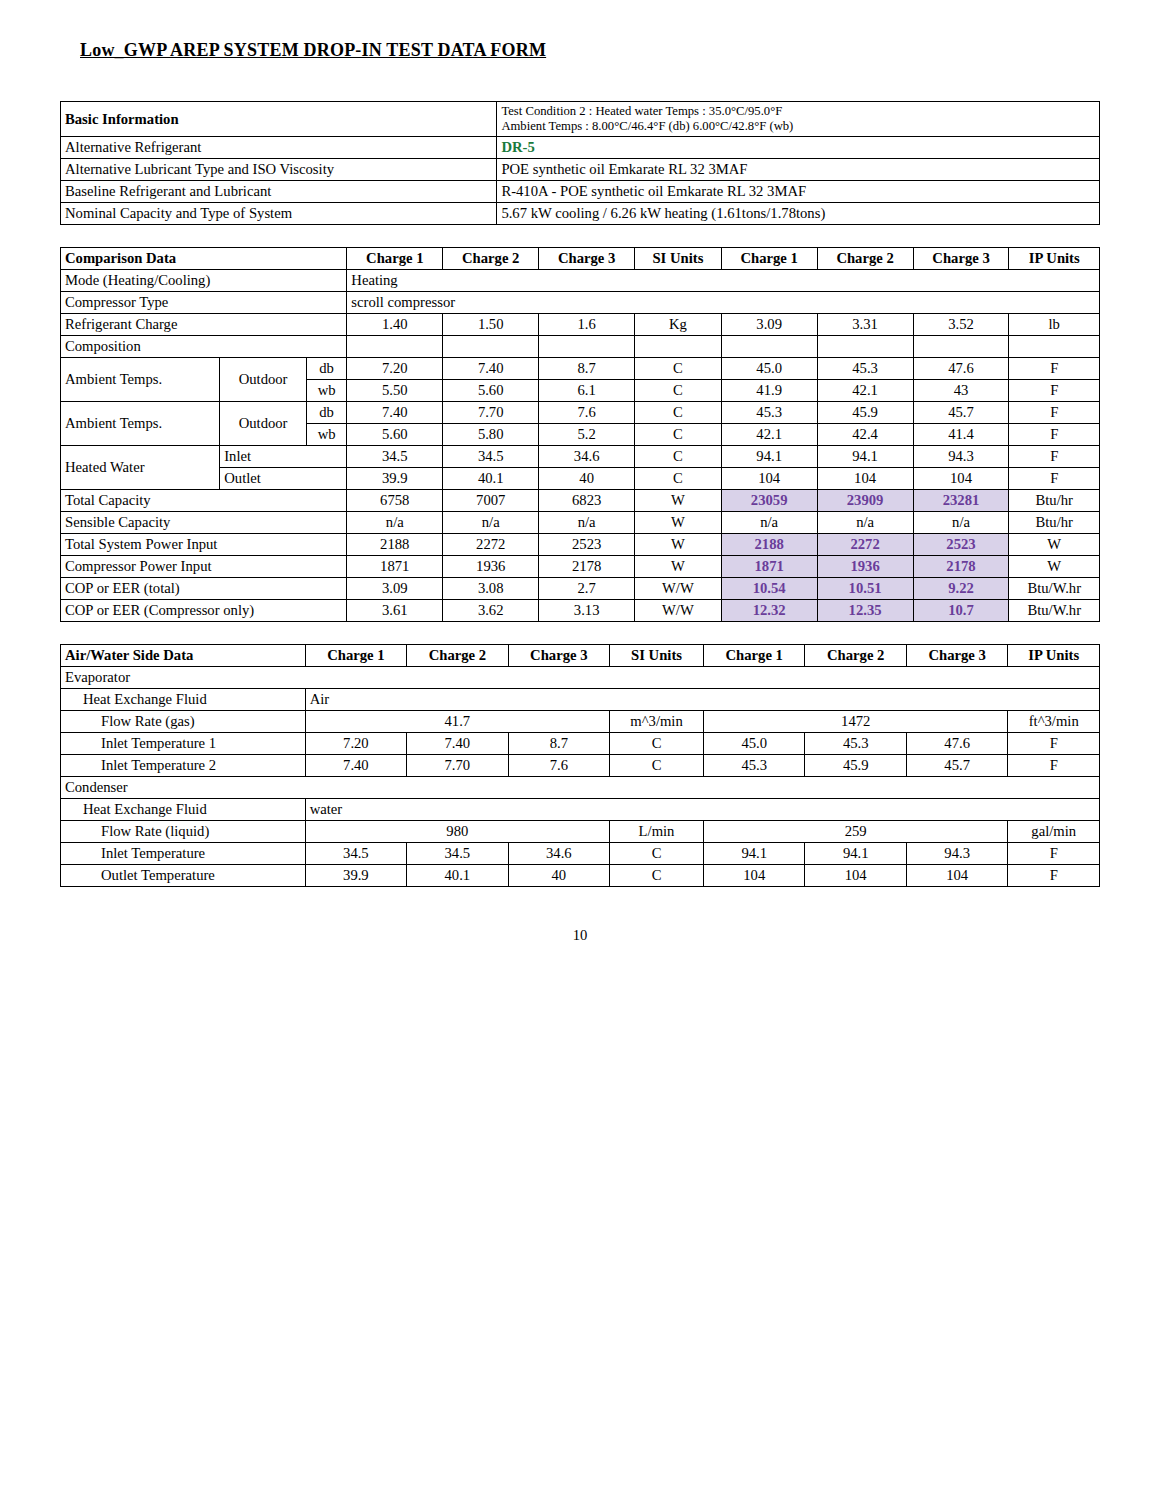Low_GWP AREP SYSTEM DROP-IN TEST DATA FORM
| Basic Information | Test Condition 2 : Heated water Temps : 35.0°C/95.0°F Ambient Temps : 8.00°C/46.4°F (db) 6.00°C/42.8°F (wb) |
| Alternative Refrigerant | DR-5 |
| Alternative Lubricant Type and ISO Viscosity | POE synthetic oil Emkarate RL 32 3MAF |
| Baseline Refrigerant and Lubricant | R-410A - POE synthetic oil Emkarate RL 32 3MAF |
| Nominal Capacity and Type of System | 5.67 kW cooling / 6.26 kW heating (1.61tons/1.78tons) |
| Comparison Data | Charge 1 | Charge 2 | Charge 3 | SI Units | Charge 1 | Charge 2 | Charge 3 | IP Units |
| --- | --- | --- | --- | --- | --- | --- | --- | --- |
| Mode (Heating/Cooling) | Heating |
| Compressor Type | scroll compressor |
| Refrigerant Charge | 1.40 | 1.50 | 1.6 | Kg | 3.09 | 3.31 | 3.52 | lb |
| Composition | | | | | | | | |
| Ambient Temps. | Outdoor | db | 7.20 | 7.40 | 8.7 | C | 45.0 | 45.3 | 47.6 | F |
| wb | 5.50 | 5.60 | 6.1 | C | 41.9 | 42.1 | 43 | F |
| Ambient Temps. | Outdoor | db | 7.40 | 7.70 | 7.6 | C | 45.3 | 45.9 | 45.7 | F |
| wb | 5.60 | 5.80 | 5.2 | C | 42.1 | 42.4 | 41.4 | F |
| Heated Water | Inlet | 34.5 | 34.5 | 34.6 | C | 94.1 | 94.1 | 94.3 | F |
| Outlet | 39.9 | 40.1 | 40 | C | 104 | 104 | 104 | F |
| Total Capacity | 6758 | 7007 | 6823 | W | 23059 | 23909 | 23281 | Btu/hr |
| Sensible Capacity | n/a | n/a | n/a | W | n/a | n/a | n/a | Btu/hr |
| Total System Power Input | 2188 | 2272 | 2523 | W | 2188 | 2272 | 2523 | W |
| Compressor Power Input | 1871 | 1936 | 2178 | W | 1871 | 1936 | 2178 | W |
| COP or EER (total) | 3.09 | 3.08 | 2.7 | W/W | 10.54 | 10.51 | 9.22 | Btu/W.hr |
| COP or EER (Compressor only) | 3.61 | 3.62 | 3.13 | W/W | 12.32 | 12.35 | 10.7 | Btu/W.hr |
| Air/Water Side Data | Charge 1 | Charge 2 | Charge 3 | SI Units | Charge 1 | Charge 2 | Charge 3 | IP Units |
| --- | --- | --- | --- | --- | --- | --- | --- | --- |
| Evaporator |
| Heat Exchange Fluid | Air |
| Flow Rate (gas) | 41.7 | m^3/min | 1472 | ft^3/min |
| Inlet Temperature 1 | 7.20 | 7.40 | 8.7 | C | 45.0 | 45.3 | 47.6 | F |
| Inlet Temperature 2 | 7.40 | 7.70 | 7.6 | C | 45.3 | 45.9 | 45.7 | F |
| Condenser |
| Heat Exchange Fluid | water |
| Flow Rate (liquid) | 980 | L/min | 259 | gal/min |
| Inlet Temperature | 34.5 | 34.5 | 34.6 | C | 94.1 | 94.1 | 94.3 | F |
| Outlet Temperature | 39.9 | 40.1 | 40 | C | 104 | 104 | 104 | F |
10